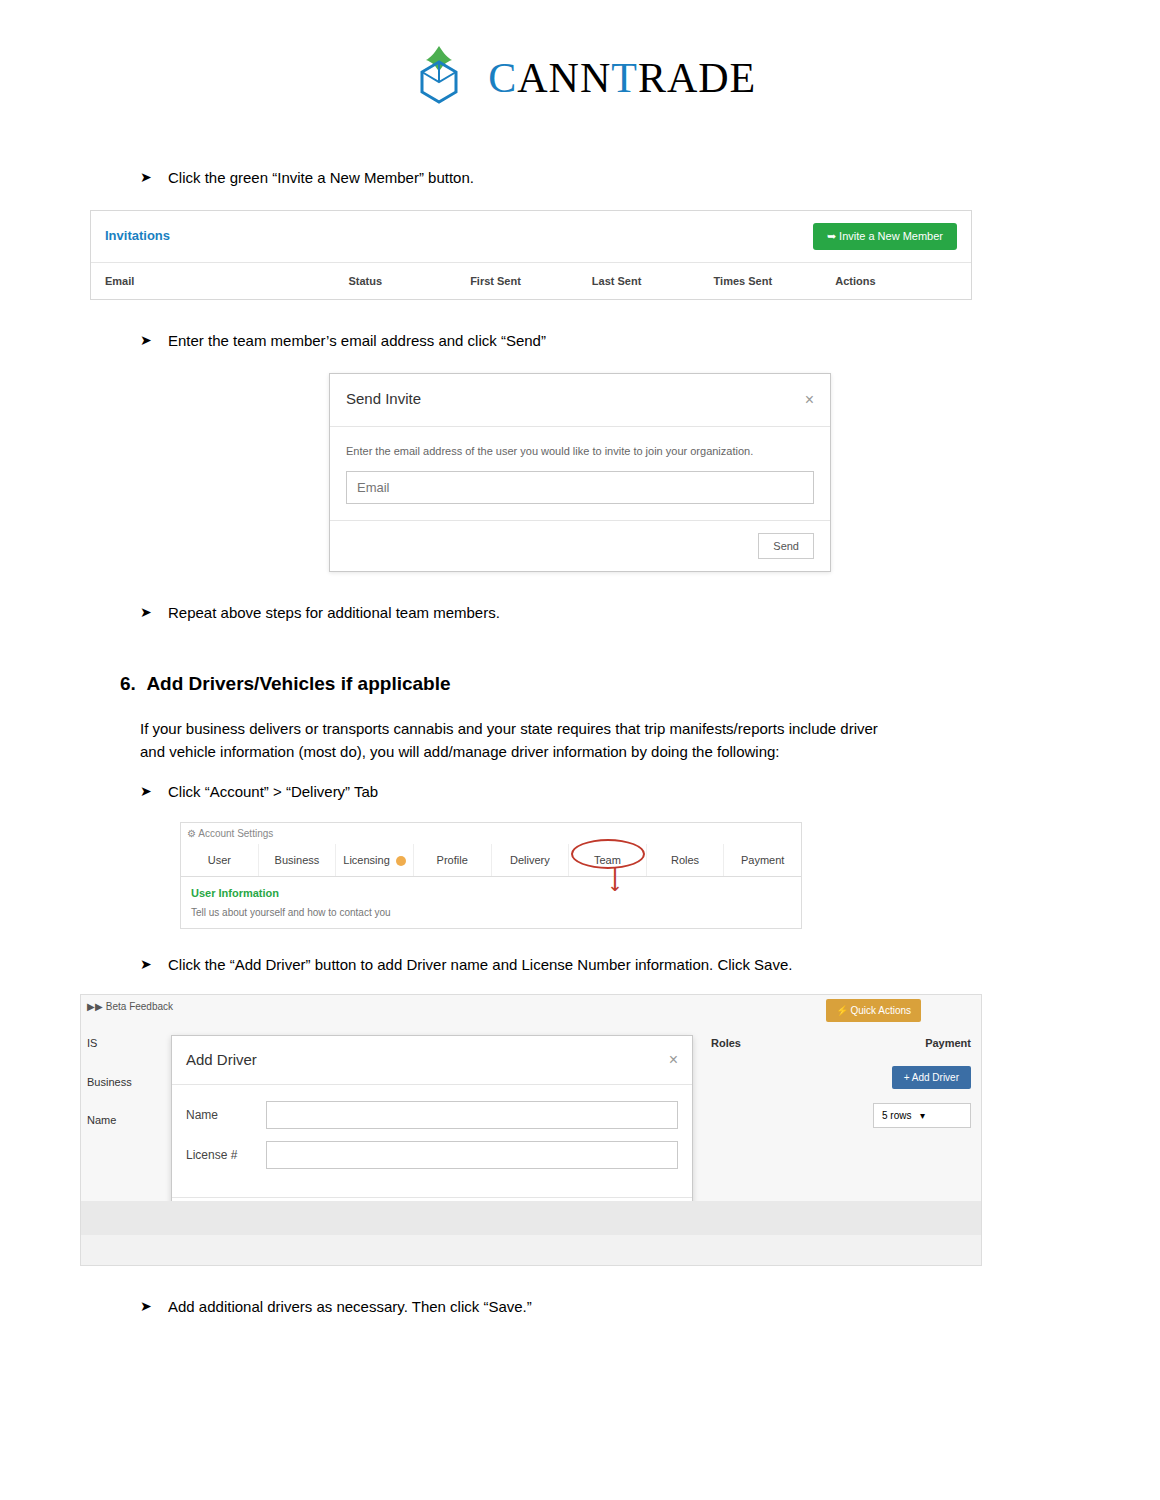CANNTRADE
Click the green “Invite a New Member” button.
Invitations ➥ Invite a New Member
Email Status First Sent Last Sent Times Sent Actions
Enter the team member’s email address and click “Send”
Send Invite ×
Enter the email address of the user you would like to invite to join your organization.
Send
Repeat above steps for additional team members.
6. Add Drivers/Vehicles if applicable
If your business delivers or transports cannabis and your state requires that trip manifests/reports include driver and vehicle information (most do), you will add/manage driver information by doing the following:
Click “Account” > “Delivery” Tab
⚙ Account Settings
User
Business
Licensing
Profile
Delivery
Team
Roles
Payment
User Information
Tell us about yourself and how to contact you
⟶
Click the “Add Driver” button to add Driver name and License Number information. Click Save.
▶▶ Beta Feedback
⚡ Quick Actions
IS
Business
Name
Roles Payment
+ Add Driver
5 rows ▾
Add Driver ×
Name
License #
Cancel Save
D42536F
01/25/2019
Add additional drivers as necessary. Then click “Save.”